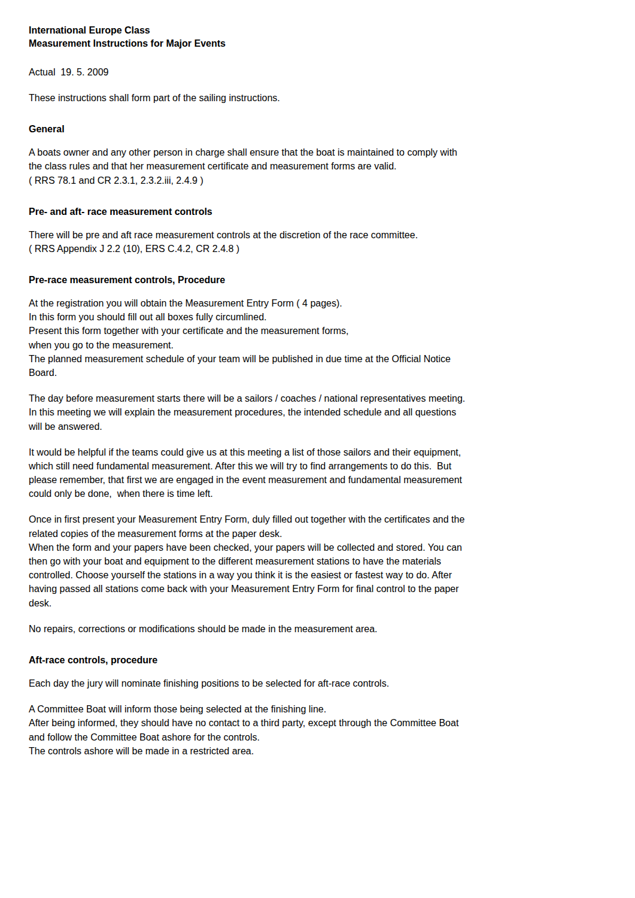International Europe Class
Measurement Instructions for Major Events
Actual 19. 5. 2009
These instructions shall form part of the sailing instructions.
General
A boats owner and any other person in charge shall ensure that the boat is maintained to comply with the class rules and that her measurement certificate and measurement forms are valid.
( RRS 78.1 and CR 2.3.1, 2.3.2.iii, 2.4.9 )
Pre- and aft- race measurement controls
There will be pre and aft race measurement controls at the discretion of the race committee.
( RRS Appendix J 2.2 (10), ERS C.4.2, CR 2.4.8 )
Pre-race measurement controls, Procedure
At the registration you will obtain the Measurement Entry Form ( 4 pages).
In this form you should fill out all boxes fully circumlined.
Present this form together with your certificate and the measurement forms,
when you go to the measurement.
The planned measurement schedule of your team will be published in due time at the Official Notice Board.
The day before measurement starts there will be a sailors / coaches / national representatives meeting. In this meeting we will explain the measurement procedures, the intended schedule and all questions will be answered.
It would be helpful if the teams could give us at this meeting a list of those sailors and their equipment, which still need fundamental measurement. After this we will try to find arrangements to do this. But please remember, that first we are engaged in the event measurement and fundamental measurement could only be done, when there is time left.
Once in first present your Measurement Entry Form, duly filled out together with the certificates and the related copies of the measurement forms at the paper desk.
When the form and your papers have been checked, your papers will be collected and stored. You can then go with your boat and equipment to the different measurement stations to have the materials controlled. Choose yourself the stations in a way you think it is the easiest or fastest way to do. After having passed all stations come back with your Measurement Entry Form for final control to the paper desk.
No repairs, corrections or modifications should be made in the measurement area.
Aft-race controls, procedure
Each day the jury will nominate finishing positions to be selected for aft-race controls.
A Committee Boat will inform those being selected at the finishing line.
After being informed, they should have no contact to a third party, except through the Committee Boat and follow the Committee Boat ashore for the controls.
The controls ashore will be made in a restricted area.